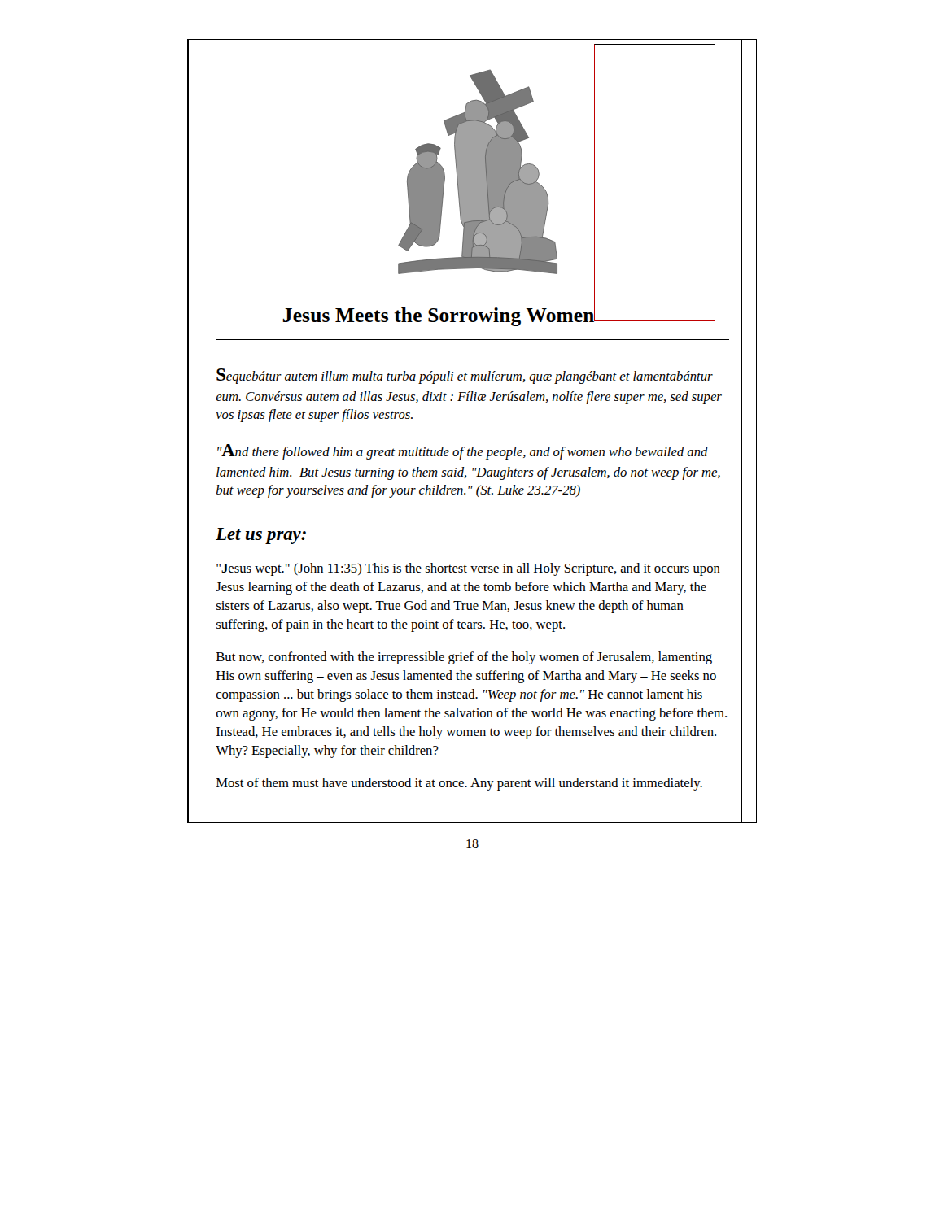Jesus Meets the Sorrowing Women
Sequebátur autem illum multa turba pópuli et mulíerum, quæ plangébant et lamentabántur eum. Convérsus autem ad illas Jesus, dixit : Fíliæ Jerúsalem, nolíte flere super me, sed super vos ipsas flete et super fílios vestros.
"And there followed him a great multitude of the people, and of women who bewailed and lamented him. But Jesus turning to them said, "Daughters of Jerusalem, do not weep for me, but weep for yourselves and for your children." (St. Luke 23.27-28)
Let us pray:
"Jesus wept." (John 11:35) This is the shortest verse in all Holy Scripture, and it occurs upon Jesus learning of the death of Lazarus, and at the tomb before which Martha and Mary, the sisters of Lazarus, also wept. True God and True Man, Jesus knew the depth of human suffering, of pain in the heart to the point of tears. He, too, wept.
But now, confronted with the irrepressible grief of the holy women of Jerusalem, lamenting His own suffering – even as Jesus lamented the suffering of Martha and Mary – He seeks no compassion ... but brings solace to them instead. "Weep not for me." He cannot lament his own agony, for He would then lament the salvation of the world He was enacting before them. Instead, He embraces it, and tells the holy women to weep for themselves and their children. Why? Especially, why for their children?
Most of them must have understood it at once. Any parent will understand it immediately.
18